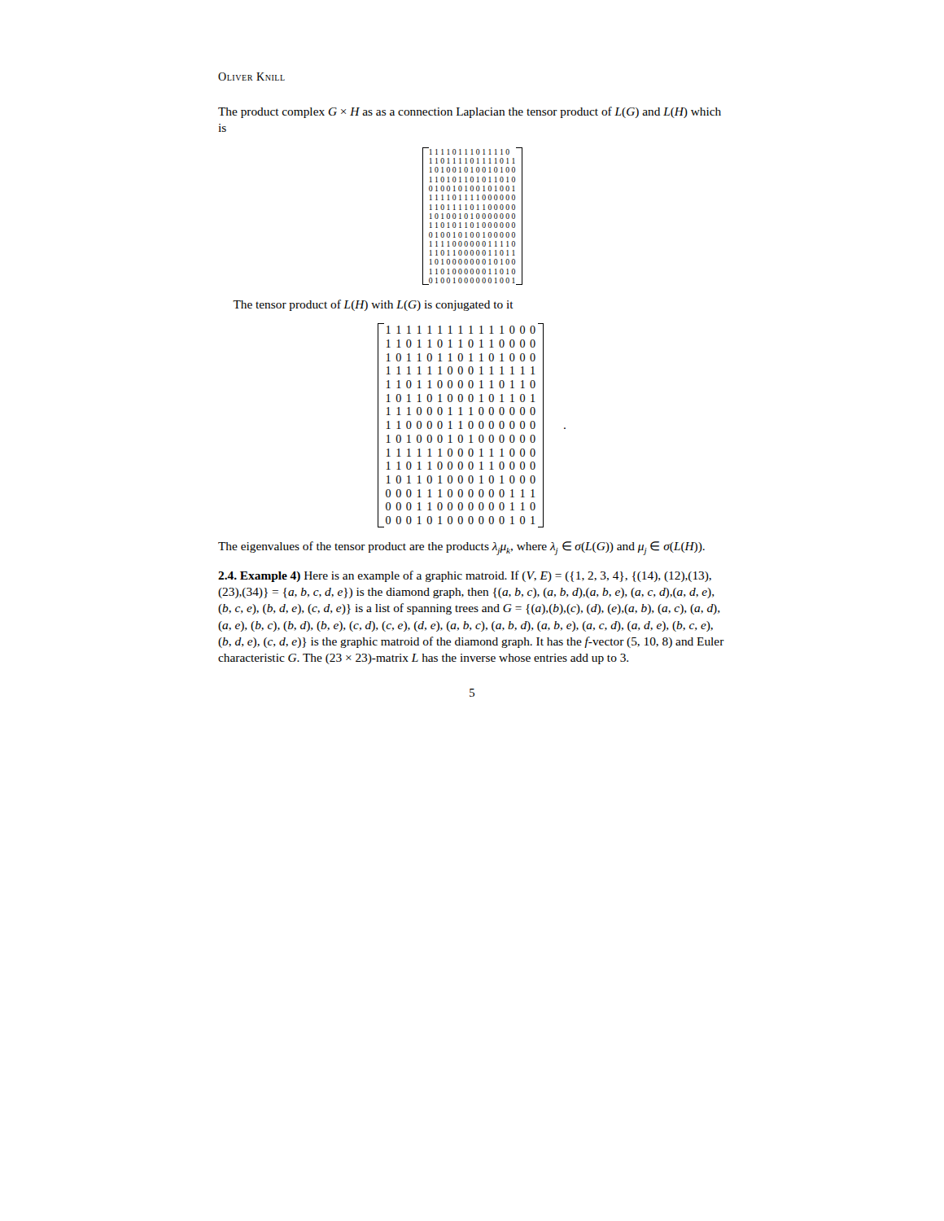Oliver Knill
The product complex G × H as as a connection Laplacian the tensor product of L(G) and L(H) which is
| 1 | 1 | 1 | 1 | 0 | 1 | 1 | 1 | 0 | 1 | 1 | 1 | 1 | 0 |
| 1 | 1 | 0 | 1 | 1 | 1 | 1 | 0 | 1 | 1 | 1 | 1 | 0 | 1 | 1 |
| 1 | 0 | 1 | 0 | 0 | 1 | 0 | 1 | 0 | 0 | 1 | 0 | 1 | 0 | 0 |
| 1 | 1 | 0 | 1 | 0 | 1 | 1 | 0 | 1 | 0 | 1 | 1 | 0 | 1 | 0 |
| 0 | 1 | 0 | 0 | 1 | 0 | 1 | 0 | 0 | 1 | 0 | 1 | 0 | 0 | 1 |
| 1 | 1 | 1 | 1 | 0 | 1 | 1 | 1 | 1 | 0 | 0 | 0 | 0 | 0 | 0 |
| 1 | 1 | 0 | 1 | 1 | 1 | 1 | 0 | 1 | 1 | 0 | 0 | 0 | 0 | 0 |
| 1 | 0 | 1 | 0 | 0 | 1 | 0 | 1 | 0 | 0 | 0 | 0 | 0 | 0 | 0 |
| 1 | 1 | 0 | 1 | 0 | 1 | 1 | 0 | 1 | 0 | 0 | 0 | 0 | 0 | 0 |
| 0 | 1 | 0 | 0 | 1 | 0 | 1 | 0 | 0 | 1 | 0 | 0 | 0 | 0 | 0 |
| 1 | 1 | 1 | 1 | 0 | 0 | 0 | 0 | 0 | 0 | 1 | 1 | 1 | 1 | 0 |
| 1 | 1 | 0 | 1 | 1 | 0 | 0 | 0 | 0 | 0 | 1 | 1 | 0 | 1 | 1 |
| 1 | 0 | 1 | 0 | 0 | 0 | 0 | 0 | 0 | 0 | 1 | 0 | 1 | 0 | 0 |
| 1 | 1 | 0 | 1 | 0 | 0 | 0 | 0 | 0 | 0 | 1 | 1 | 0 | 1 | 0 |
| 0 | 1 | 0 | 0 | 1 | 0 | 0 | 0 | 0 | 0 | 0 | 1 | 0 | 0 | 1 |
The tensor product of L(H) with L(G) is conjugated to it
| 1 | 1 | 1 | 1 | 1 | 1 | 1 | 1 | 1 | 1 | 1 | 1 | 0 | 0 | 0 |
| 1 | 1 | 0 | 1 | 1 | 0 | 1 | 1 | 0 | 1 | 1 | 0 | 0 | 0 | 0 |
| 1 | 0 | 1 | 1 | 0 | 1 | 1 | 0 | 1 | 1 | 0 | 1 | 0 | 0 | 0 |
| 1 | 1 | 1 | 1 | 1 | 1 | 0 | 0 | 0 | 1 | 1 | 1 | 1 | 1 | 1 |
| 1 | 1 | 0 | 1 | 1 | 0 | 0 | 0 | 0 | 1 | 1 | 0 | 1 | 1 | 0 |
| 1 | 0 | 1 | 1 | 0 | 1 | 0 | 0 | 0 | 1 | 0 | 1 | 1 | 0 | 1 |
| 1 | 1 | 1 | 0 | 0 | 0 | 1 | 1 | 1 | 0 | 0 | 0 | 0 | 0 | 0 |
| 1 | 1 | 0 | 0 | 0 | 0 | 1 | 1 | 0 | 0 | 0 | 0 | 0 | 0 | 0 |
| 1 | 0 | 1 | 0 | 0 | 0 | 1 | 0 | 1 | 0 | 0 | 0 | 0 | 0 | 0 |
| 1 | 1 | 1 | 1 | 1 | 1 | 0 | 0 | 0 | 1 | 1 | 1 | 0 | 0 | 0 |
| 1 | 1 | 0 | 1 | 1 | 0 | 0 | 0 | 0 | 1 | 1 | 0 | 0 | 0 | 0 |
| 1 | 0 | 1 | 1 | 0 | 1 | 0 | 0 | 0 | 1 | 0 | 1 | 0 | 0 | 0 |
| 0 | 0 | 0 | 1 | 1 | 1 | 0 | 0 | 0 | 0 | 0 | 0 | 1 | 1 | 1 |
| 0 | 0 | 0 | 1 | 1 | 0 | 0 | 0 | 0 | 0 | 0 | 0 | 1 | 1 | 0 |
| 0 | 0 | 0 | 1 | 0 | 1 | 0 | 0 | 0 | 0 | 0 | 0 | 1 | 0 | 1 |
.
The eigenvalues of the tensor product are the products λjμk, where λj ∈ σ(L(G)) and μj ∈ σ(L(H)).
2.4. Example 4) Here is an example of a graphic matroid. If (V, E) = ({1, 2, 3, 4}, {(14), (12),(13), (23),(34)} = {a, b, c, d, e}) is the diamond graph, then {(a, b, c), (a, b, d),(a, b, e), (a, c, d),(a, d, e), (b, c, e), (b, d, e), (c, d, e)} is a list of spanning trees and G = {(a),(b),(c), (d), (e),(a, b), (a, c), (a, d), (a, e), (b, c), (b, d), (b, e), (c, d), (c, e), (d, e), (a, b, c), (a, b, d), (a, b, e), (a, c, d), (a, d, e), (b, c, e), (b, d, e), (c, d, e)} is the graphic matroid of the diamond graph. It has the f-vector (5, 10, 8) and Euler characteristic G. The (23 × 23)-matrix L has the inverse whose entries add up to 3.
5